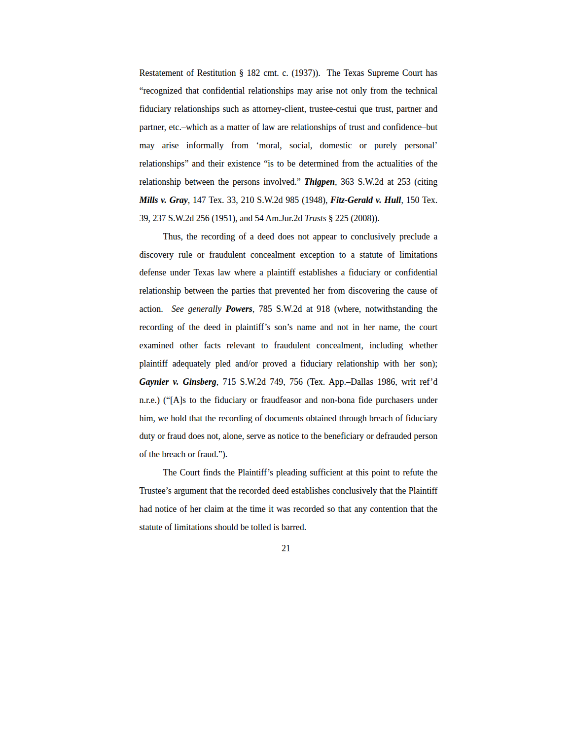Restatement of Restitution § 182 cmt. c. (1937)). The Texas Supreme Court has “recognized that confidential relationships may arise not only from the technical fiduciary relationships such as attorney-client, trustee-cestui que trust, partner and partner, etc.–which as a matter of law are relationships of trust and confidence–but may arise informally from ‘moral, social, domestic or purely personal’ relationships” and their existence “is to be determined from the actualities of the relationship between the persons involved.” Thigpen, 363 S.W.2d at 253 (citing Mills v. Gray, 147 Tex. 33, 210 S.W.2d 985 (1948), Fitz-Gerald v. Hull, 150 Tex. 39, 237 S.W.2d 256 (1951), and 54 Am.Jur.2d Trusts § 225 (2008)).
Thus, the recording of a deed does not appear to conclusively preclude a discovery rule or fraudulent concealment exception to a statute of limitations defense under Texas law where a plaintiff establishes a fiduciary or confidential relationship between the parties that prevented her from discovering the cause of action. See generally Powers, 785 S.W.2d at 918 (where, notwithstanding the recording of the deed in plaintiff’s son’s name and not in her name, the court examined other facts relevant to fraudulent concealment, including whether plaintiff adequately pled and/or proved a fiduciary relationship with her son); Gaynier v. Ginsberg, 715 S.W.2d 749, 756 (Tex. App.–Dallas 1986, writ ref’d n.r.e.) (“[A]s to the fiduciary or fraudfeasor and non-bona fide purchasers under him, we hold that the recording of documents obtained through breach of fiduciary duty or fraud does not, alone, serve as notice to the beneficiary or defrauded person of the breach or fraud.”).
The Court finds the Plaintiff’s pleading sufficient at this point to refute the Trustee’s argument that the recorded deed establishes conclusively that the Plaintiff had notice of her claim at the time it was recorded so that any contention that the statute of limitations should be tolled is barred.
21